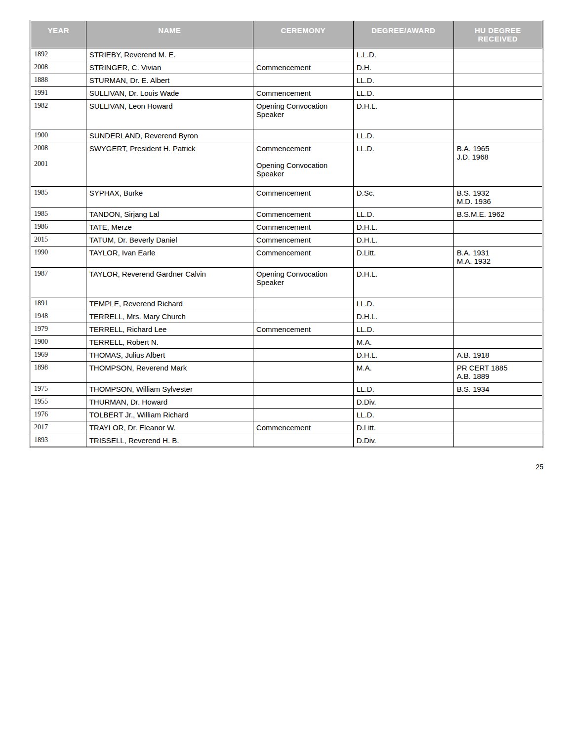| YEAR | NAME | CEREMONY | DEGREE/AWARD | HU DEGREE RECEIVED |
| --- | --- | --- | --- | --- |
| 1892 | STRIEBY, Reverend M. E. | | L.L.D. | |
| 2008 | STRINGER, C. Vivian | Commencement | D.H. | |
| 1888 | STURMAN, Dr. E. Albert | | LL.D. | |
| 1991 | SULLIVAN, Dr. Louis Wade | Commencement | LL.D. | |
| 1982 | SULLIVAN, Leon Howard | Opening Convocation Speaker | D.H.L. | |
| 1900 | SUNDERLAND, Reverend Byron | | LL.D. | |
| 2008 2001 | SWYGERT, President H. Patrick | Commencement Opening Convocation Speaker | LL.D. | B.A. 1965 J.D. 1968 |
| 1985 | SYPHAX, Burke | Commencement | D.Sc. | B.S. 1932 M.D. 1936 |
| 1985 | TANDON, Sirjang Lal | Commencement | LL.D. | B.S.M.E. 1962 |
| 1986 | TATE, Merze | Commencement | D.H.L. | |
| 2015 | TATUM, Dr. Beverly Daniel | Commencement | D.H.L. | |
| 1990 | TAYLOR, Ivan Earle | Commencement | D.Litt. | B.A. 1931 M.A. 1932 |
| 1987 | TAYLOR, Reverend Gardner Calvin | Opening Convocation Speaker | D.H.L. | |
| 1891 | TEMPLE, Reverend Richard | | LL.D. | |
| 1948 | TERRELL, Mrs. Mary Church | | D.H.L. | |
| 1979 | TERRELL, Richard Lee | Commencement | LL.D. | |
| 1900 | TERRELL, Robert N. | | M.A. | |
| 1969 | THOMAS, Julius Albert | | D.H.L. | A.B. 1918 |
| 1898 | THOMPSON, Reverend Mark | | M.A. | PR CERT 1885 A.B. 1889 |
| 1975 | THOMPSON, William Sylvester | | LL.D. | B.S. 1934 |
| 1955 | THURMAN, Dr. Howard | | D.Div. | |
| 1976 | TOLBERT Jr., William Richard | | LL.D. | |
| 2017 | TRAYLOR, Dr. Eleanor W. | Commencement | D.Litt. | |
| 1893 | TRISSELL, Reverend H. B. | | D.Div. | |
25